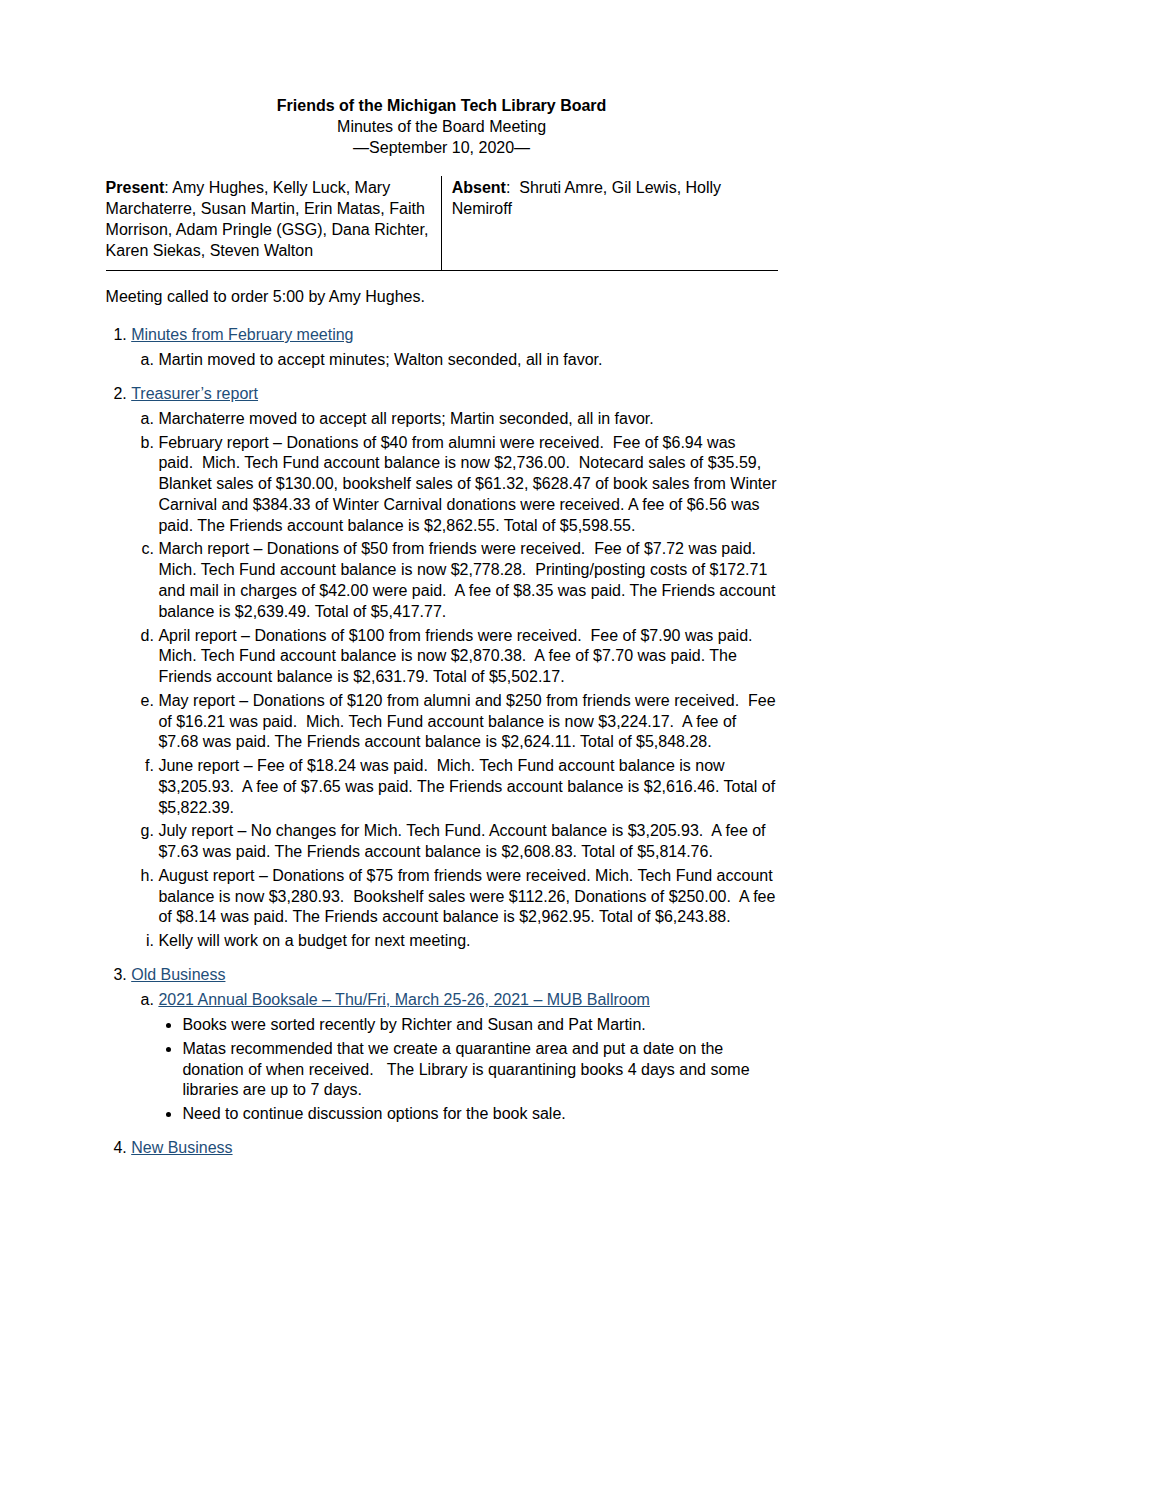Friends of the Michigan Tech Library Board
Minutes of the Board Meeting
—September 10, 2020—
| Present : Amy Hughes, Kelly Luck, Mary Marchaterre, Susan Martin, Erin Matas, Faith Morrison, Adam Pringle (GSG), Dana Richter, Karen Siekas, Steven Walton | Absent : Shruti Amre, Gil Lewis, Holly Nemiroff |
Meeting called to order 5:00 by Amy Hughes.
Minutes from February meeting
Martin moved to accept minutes; Walton seconded, all in favor.
Treasurer’s report
Marchaterre moved to accept all reports; Martin seconded, all in favor.
February report – Donations of $40 from alumni were received. Fee of $6.94 was paid. Mich. Tech Fund account balance is now $2,736.00. Notecard sales of $35.59, Blanket sales of $130.00, bookshelf sales of $61.32, $628.47 of book sales from Winter Carnival and $384.33 of Winter Carnival donations were received. A fee of $6.56 was paid. The Friends account balance is $2,862.55. Total of $5,598.55.
March report – Donations of $50 from friends were received. Fee of $7.72 was paid. Mich. Tech Fund account balance is now $2,778.28. Printing/posting costs of $172.71 and mail in charges of $42.00 were paid. A fee of $8.35 was paid. The Friends account balance is $2,639.49. Total of $5,417.77.
April report – Donations of $100 from friends were received. Fee of $7.90 was paid. Mich. Tech Fund account balance is now $2,870.38. A fee of $7.70 was paid. The Friends account balance is $2,631.79. Total of $5,502.17.
May report – Donations of $120 from alumni and $250 from friends were received. Fee of $16.21 was paid. Mich. Tech Fund account balance is now $3,224.17. A fee of $7.68 was paid. The Friends account balance is $2,624.11. Total of $5,848.28.
June report – Fee of $18.24 was paid. Mich. Tech Fund account balance is now $3,205.93. A fee of $7.65 was paid. The Friends account balance is $2,616.46. Total of $5,822.39.
July report – No changes for Mich. Tech Fund. Account balance is $3,205.93. A fee of $7.63 was paid. The Friends account balance is $2,608.83. Total of $5,814.76.
August report – Donations of $75 from friends were received. Mich. Tech Fund account balance is now $3,280.93. Bookshelf sales were $112.26, Donations of $250.00. A fee of $8.14 was paid. The Friends account balance is $2,962.95. Total of $6,243.88.
Kelly will work on a budget for next meeting.
Old Business
2021 Annual Booksale – Thu/Fri, March 25-26, 2021 – MUB Ballroom
Books were sorted recently by Richter and Susan and Pat Martin.
Matas recommended that we create a quarantine area and put a date on the donation of when received. The Library is quarantining books 4 days and some libraries are up to 7 days.
Need to continue discussion options for the book sale.
New Business